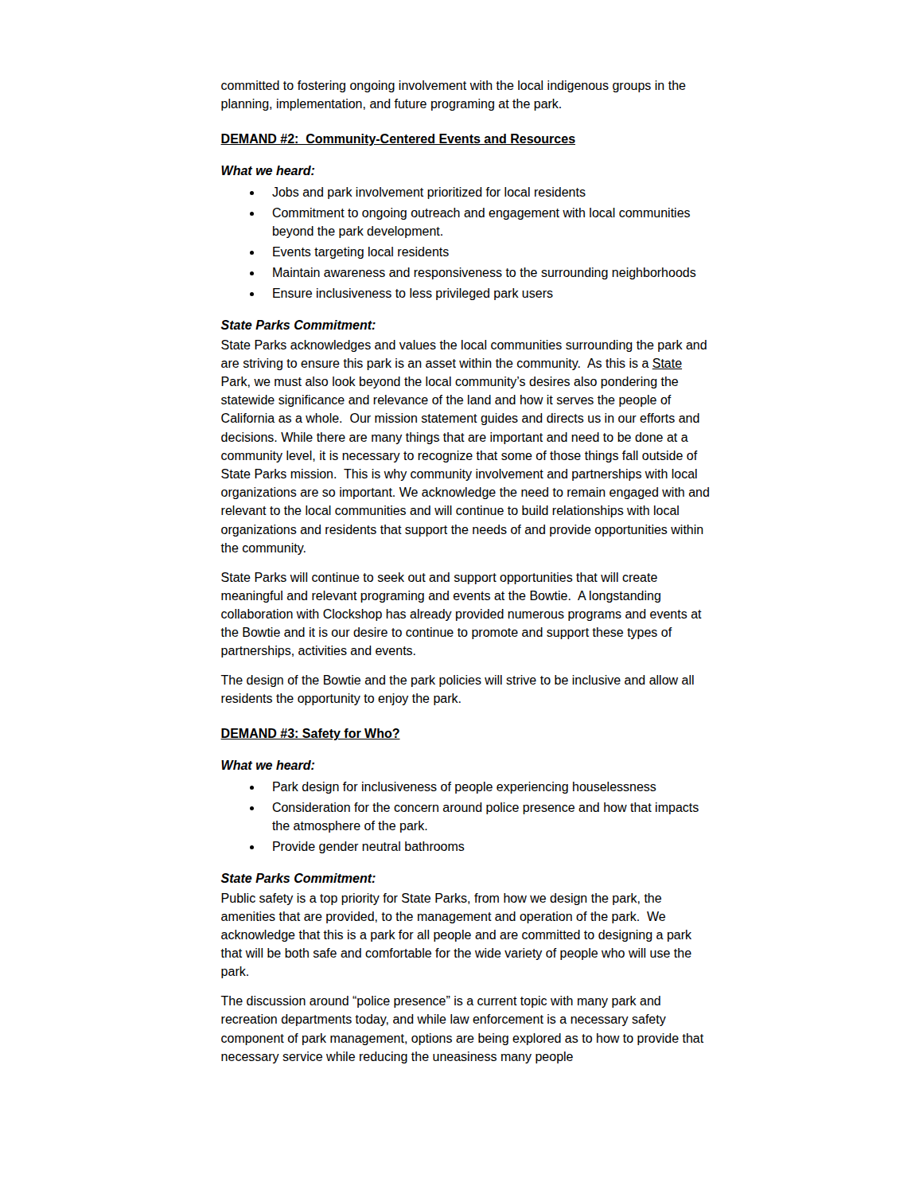committed to fostering ongoing involvement with the local indigenous groups in the planning, implementation, and future programing at the park.
DEMAND #2: Community-Centered Events and Resources
What we heard:
Jobs and park involvement prioritized for local residents
Commitment to ongoing outreach and engagement with local communities beyond the park development.
Events targeting local residents
Maintain awareness and responsiveness to the surrounding neighborhoods
Ensure inclusiveness to less privileged park users
State Parks Commitment:
State Parks acknowledges and values the local communities surrounding the park and are striving to ensure this park is an asset within the community. As this is a State Park, we must also look beyond the local community’s desires also pondering the statewide significance and relevance of the land and how it serves the people of California as a whole. Our mission statement guides and directs us in our efforts and decisions. While there are many things that are important and need to be done at a community level, it is necessary to recognize that some of those things fall outside of State Parks mission. This is why community involvement and partnerships with local organizations are so important. We acknowledge the need to remain engaged with and relevant to the local communities and will continue to build relationships with local organizations and residents that support the needs of and provide opportunities within the community.
State Parks will continue to seek out and support opportunities that will create meaningful and relevant programing and events at the Bowtie. A longstanding collaboration with Clockshop has already provided numerous programs and events at the Bowtie and it is our desire to continue to promote and support these types of partnerships, activities and events.
The design of the Bowtie and the park policies will strive to be inclusive and allow all residents the opportunity to enjoy the park.
DEMAND #3: Safety for Who?
What we heard:
Park design for inclusiveness of people experiencing houselessness
Consideration for the concern around police presence and how that impacts the atmosphere of the park.
Provide gender neutral bathrooms
State Parks Commitment:
Public safety is a top priority for State Parks, from how we design the park, the amenities that are provided, to the management and operation of the park. We acknowledge that this is a park for all people and are committed to designing a park that will be both safe and comfortable for the wide variety of people who will use the park.
The discussion around “police presence” is a current topic with many park and recreation departments today, and while law enforcement is a necessary safety component of park management, options are being explored as to how to provide that necessary service while reducing the uneasiness many people